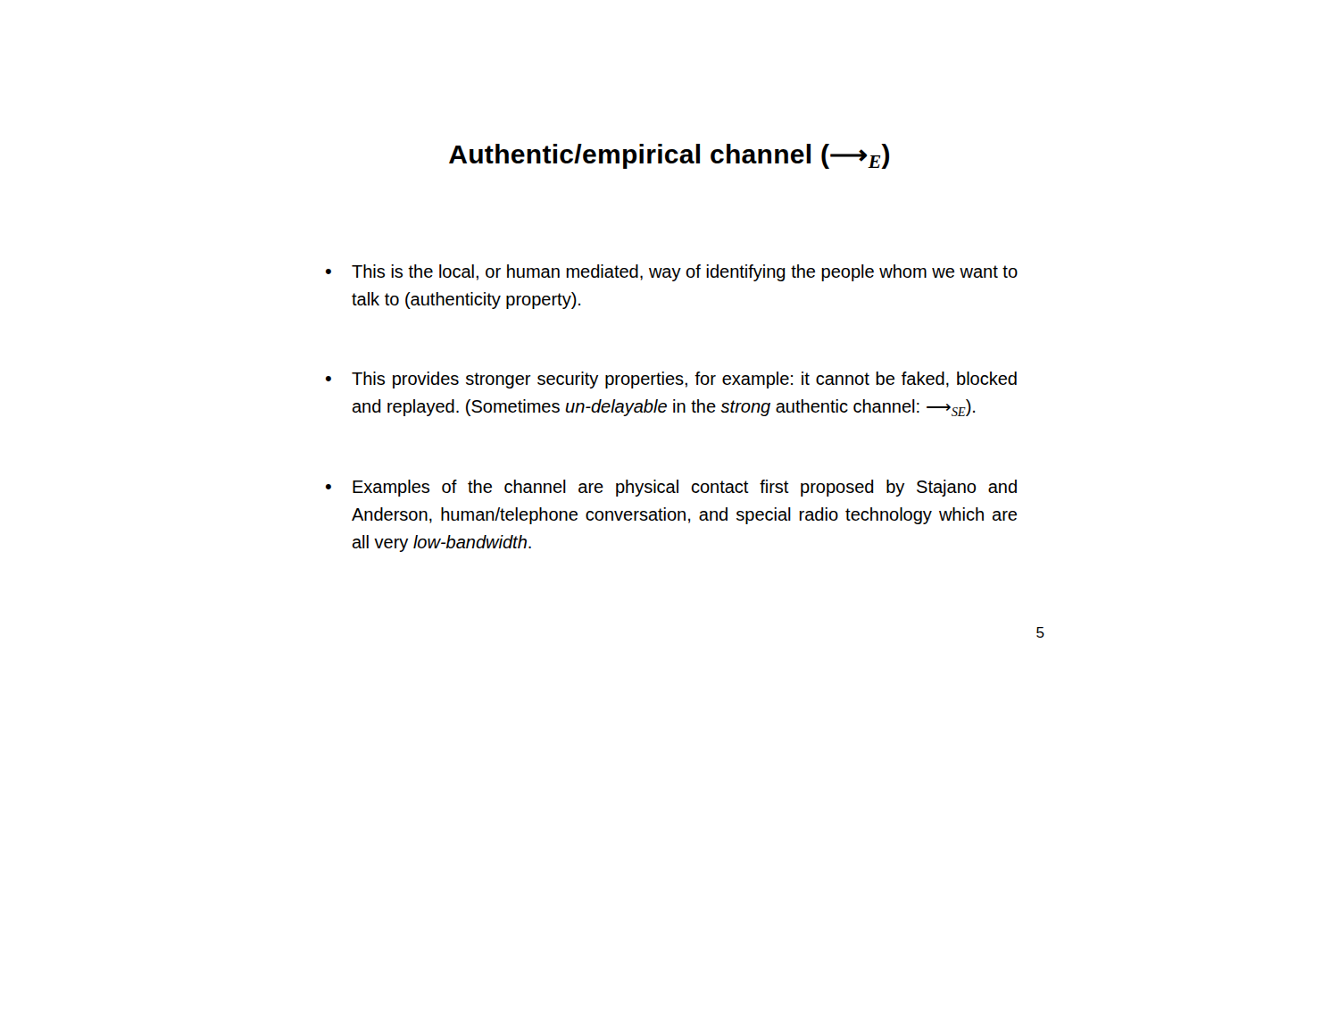Authentic/empirical channel (⟶E)
This is the local, or human mediated, way of identifying the people whom we want to talk to (authenticity property).
This provides stronger security properties, for example: it cannot be faked, blocked and replayed. (Sometimes un-delayable in the strong authentic channel: ⟶SE).
Examples of the channel are physical contact first proposed by Stajano and Anderson, human/telephone conversation, and special radio technology which are all very low-bandwidth.
5